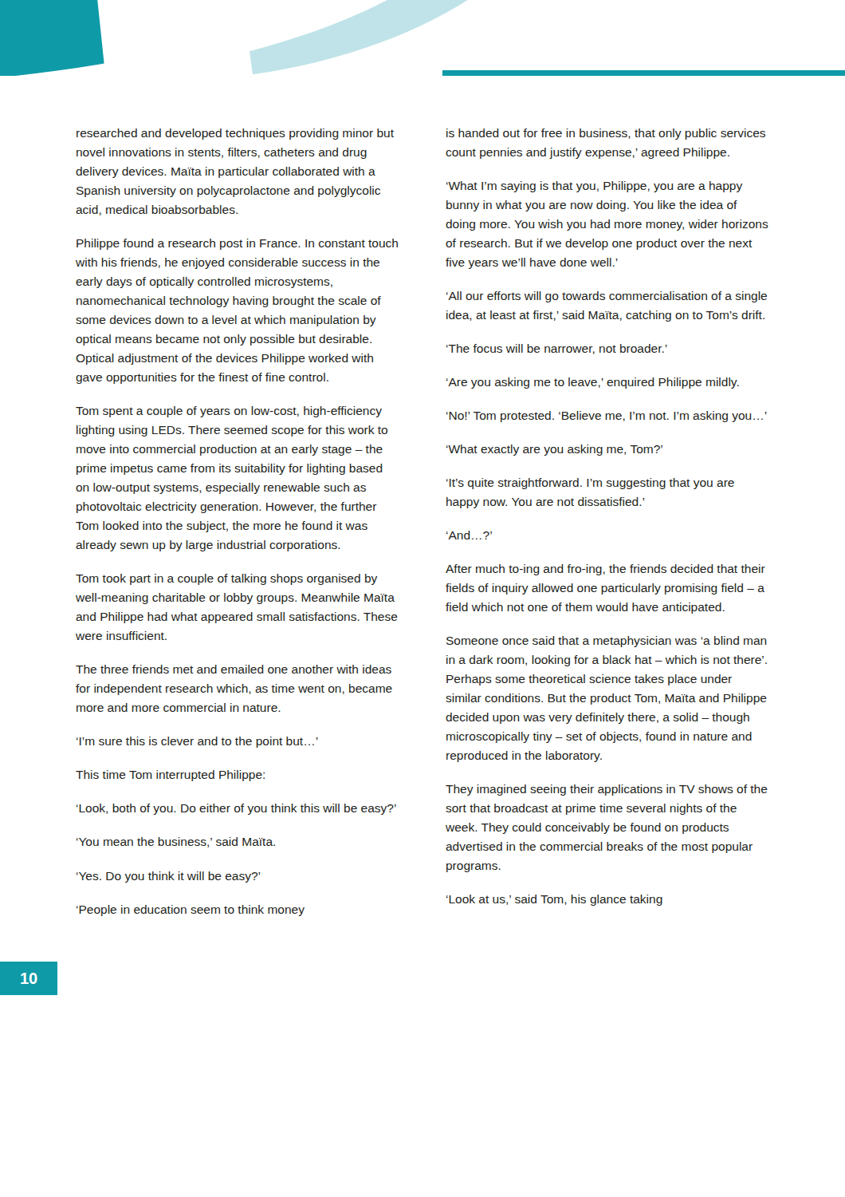10
researched and developed techniques providing minor but novel innovations in stents, filters, catheters and drug delivery devices. Maïta in particular collaborated with a Spanish university on polycaprolactone and polyglycolic acid, medical bioabsorbables.
Philippe found a research post in France. In constant touch with his friends, he enjoyed considerable success in the early days of optically controlled microsystems, nanomechanical technology having brought the scale of some devices down to a level at which manipulation by optical means became not only possible but desirable. Optical adjustment of the devices Philippe worked with gave opportunities for the finest of fine control.
Tom spent a couple of years on low-cost, high-efficiency lighting using LEDs. There seemed scope for this work to move into commercial production at an early stage – the prime impetus came from its suitability for lighting based on low-output systems, especially renewable such as photovoltaic electricity generation. However, the further Tom looked into the subject, the more he found it was already sewn up by large industrial corporations.
Tom took part in a couple of talking shops organised by well-meaning charitable or lobby groups. Meanwhile Maïta and Philippe had what appeared small satisfactions. These were insufficient.
The three friends met and emailed one another with ideas for independent research which, as time went on, became more and more commercial in nature.
‘I’m sure this is clever and to the point but…’
This time Tom interrupted Philippe:
‘Look, both of you. Do either of you think this will be easy?’
‘You mean the business,’ said Maïta.
‘Yes. Do you think it will be easy?’
‘People in education seem to think money
is handed out for free in business, that only public services count pennies and justify expense,’ agreed Philippe.
‘What I’m saying is that you, Philippe, you are a happy bunny in what you are now doing. You like the idea of doing more. You wish you had more money, wider horizons of research. But if we develop one product over the next five years we’ll have done well.’
‘All our efforts will go towards commercialisation of a single idea, at least at first,’ said Maïta, catching on to Tom’s drift.
‘The focus will be narrower, not broader.’
‘Are you asking me to leave,’ enquired Philippe mildly.
‘No!’ Tom protested. ‘Believe me, I’m not. I’m asking you…’
‘What exactly are you asking me, Tom?’
‘It’s quite straightforward. I’m suggesting that you are happy now. You are not dissatisfied.’
‘And…?’
After much to-ing and fro-ing, the friends decided that their fields of inquiry allowed one particularly promising field – a field which not one of them would have anticipated.
Someone once said that a metaphysician was ‘a blind man in a dark room, looking for a black hat – which is not there’. Perhaps some theoretical science takes place under similar conditions. But the product Tom, Maïta and Philippe decided upon was very definitely there, a solid – though microscopically tiny – set of objects, found in nature and reproduced in the laboratory.
They imagined seeing their applications in TV shows of the sort that broadcast at prime time several nights of the week. They could conceivably be found on products advertised in the commercial breaks of the most popular programs.
‘Look at us,’ said Tom, his glance taking